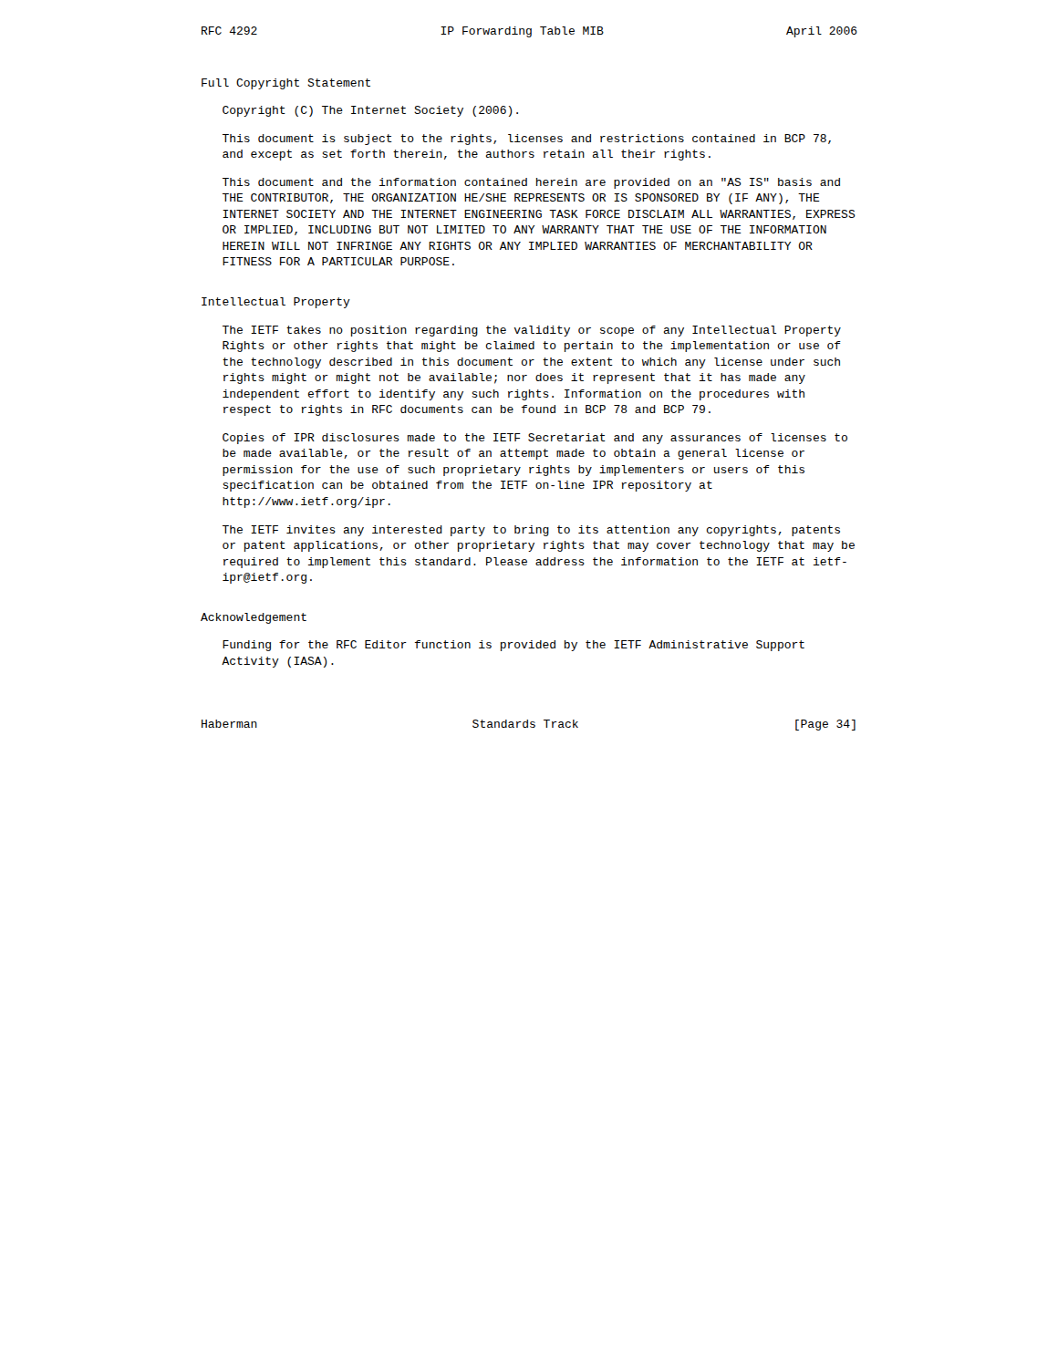RFC 4292 IP Forwarding Table MIB April 2006
Full Copyright Statement
Copyright (C) The Internet Society (2006).
This document is subject to the rights, licenses and restrictions contained in BCP 78, and except as set forth therein, the authors retain all their rights.
This document and the information contained herein are provided on an "AS IS" basis and THE CONTRIBUTOR, THE ORGANIZATION HE/SHE REPRESENTS OR IS SPONSORED BY (IF ANY), THE INTERNET SOCIETY AND THE INTERNET ENGINEERING TASK FORCE DISCLAIM ALL WARRANTIES, EXPRESS OR IMPLIED, INCLUDING BUT NOT LIMITED TO ANY WARRANTY THAT THE USE OF THE INFORMATION HEREIN WILL NOT INFRINGE ANY RIGHTS OR ANY IMPLIED WARRANTIES OF MERCHANTABILITY OR FITNESS FOR A PARTICULAR PURPOSE.
Intellectual Property
The IETF takes no position regarding the validity or scope of any Intellectual Property Rights or other rights that might be claimed to pertain to the implementation or use of the technology described in this document or the extent to which any license under such rights might or might not be available; nor does it represent that it has made any independent effort to identify any such rights. Information on the procedures with respect to rights in RFC documents can be found in BCP 78 and BCP 79.
Copies of IPR disclosures made to the IETF Secretariat and any assurances of licenses to be made available, or the result of an attempt made to obtain a general license or permission for the use of such proprietary rights by implementers or users of this specification can be obtained from the IETF on-line IPR repository at http://www.ietf.org/ipr.
The IETF invites any interested party to bring to its attention any copyrights, patents or patent applications, or other proprietary rights that may cover technology that may be required to implement this standard. Please address the information to the IETF at ietf-ipr@ietf.org.
Acknowledgement
Funding for the RFC Editor function is provided by the IETF Administrative Support Activity (IASA).
Haberman Standards Track [Page 34]